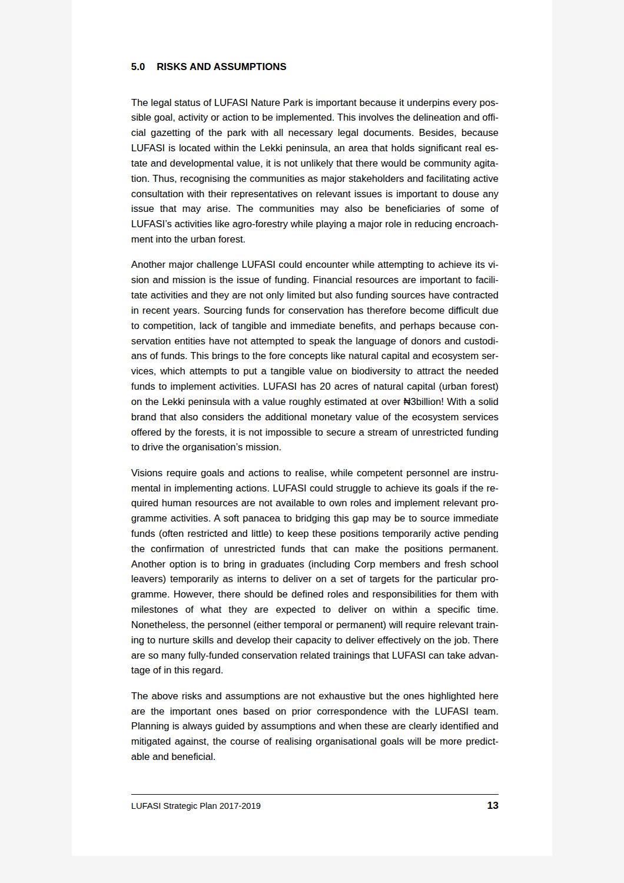5.0 RISKS AND ASSUMPTIONS
The legal status of LUFASI Nature Park is important because it underpins every possible goal, activity or action to be implemented. This involves the delineation and official gazetting of the park with all necessary legal documents. Besides, because LUFASI is located within the Lekki peninsula, an area that holds significant real estate and developmental value, it is not unlikely that there would be community agitation. Thus, recognising the communities as major stakeholders and facilitating active consultation with their representatives on relevant issues is important to douse any issue that may arise. The communities may also be beneficiaries of some of LUFASI’s activities like agro-forestry while playing a major role in reducing encroachment into the urban forest.
Another major challenge LUFASI could encounter while attempting to achieve its vision and mission is the issue of funding. Financial resources are important to facilitate activities and they are not only limited but also funding sources have contracted in recent years. Sourcing funds for conservation has therefore become difficult due to competition, lack of tangible and immediate benefits, and perhaps because conservation entities have not attempted to speak the language of donors and custodians of funds. This brings to the fore concepts like natural capital and ecosystem services, which attempts to put a tangible value on biodiversity to attract the needed funds to implement activities. LUFASI has 20 acres of natural capital (urban forest) on the Lekki peninsula with a value roughly estimated at over ₦3billion! With a solid brand that also considers the additional monetary value of the ecosystem services offered by the forests, it is not impossible to secure a stream of unrestricted funding to drive the organisation’s mission.
Visions require goals and actions to realise, while competent personnel are instrumental in implementing actions. LUFASI could struggle to achieve its goals if the required human resources are not available to own roles and implement relevant programme activities. A soft panacea to bridging this gap may be to source immediate funds (often restricted and little) to keep these positions temporarily active pending the confirmation of unrestricted funds that can make the positions permanent. Another option is to bring in graduates (including Corp members and fresh school leavers) temporarily as interns to deliver on a set of targets for the particular programme. However, there should be defined roles and responsibilities for them with milestones of what they are expected to deliver on within a specific time. Nonetheless, the personnel (either temporal or permanent) will require relevant training to nurture skills and develop their capacity to deliver effectively on the job. There are so many fully-funded conservation related trainings that LUFASI can take advantage of in this regard.
The above risks and assumptions are not exhaustive but the ones highlighted here are the important ones based on prior correspondence with the LUFASI team. Planning is always guided by assumptions and when these are clearly identified and mitigated against, the course of realising organisational goals will be more predictable and beneficial.
LUFASI Strategic Plan 2017-2019 13